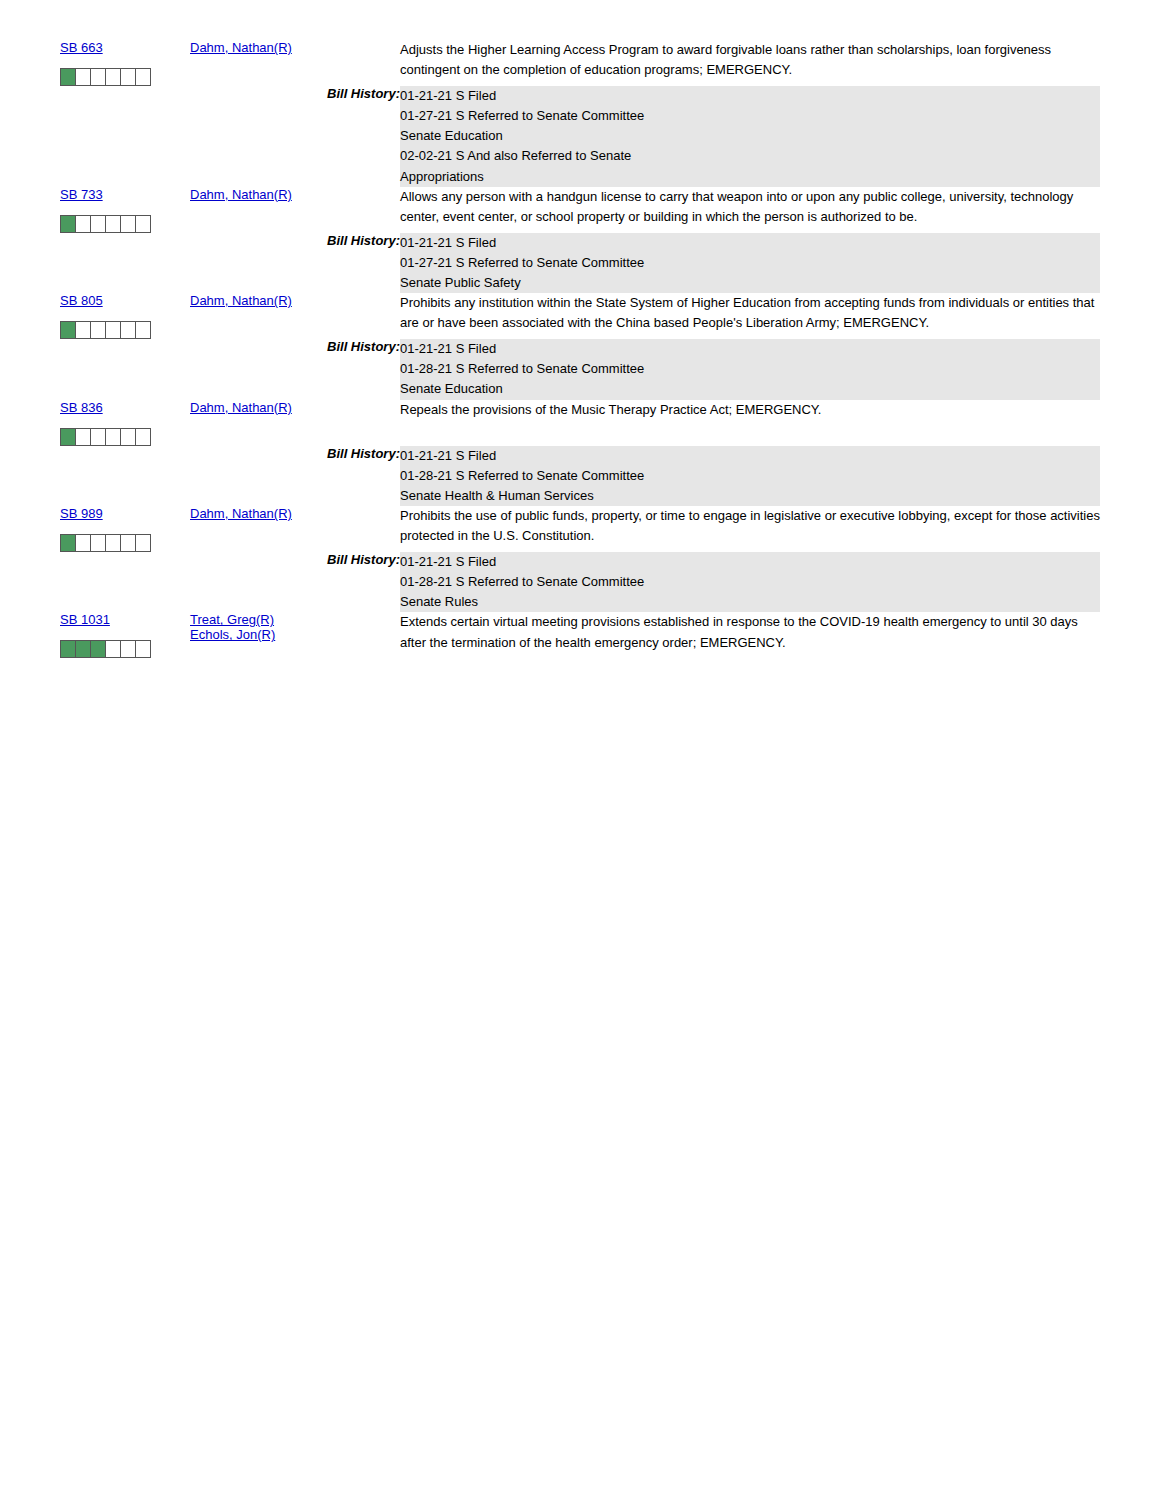| SB 663 | Dahm, Nathan(R) | Adjusts the Higher Learning Access Program to award forgivable loans rather than scholarships, loan forgiveness contingent on the completion of education programs; EMERGENCY. |
| | Bill History: | 01-21-21 S Filed 01-27-21 S Referred to Senate Committee Senate Education 02-02-21 S And also Referred to Senate Appropriations |
| SB 733 | Dahm, Nathan(R) | Allows any person with a handgun license to carry that weapon into or upon any public college, university, technology center, event center, or school property or building in which the person is authorized to be. |
| | Bill History: | 01-21-21 S Filed 01-27-21 S Referred to Senate Committee Senate Public Safety |
| SB 805 | Dahm, Nathan(R) | Prohibits any institution within the State System of Higher Education from accepting funds from individuals or entities that are or have been associated with the China based People's Liberation Army; EMERGENCY. |
| | Bill History: | 01-21-21 S Filed 01-28-21 S Referred to Senate Committee Senate Education |
| SB 836 | Dahm, Nathan(R) | Repeals the provisions of the Music Therapy Practice Act; EMERGENCY. |
| | Bill History: | 01-21-21 S Filed 01-28-21 S Referred to Senate Committee Senate Health & Human Services |
| SB 989 | Dahm, Nathan(R) | Prohibits the use of public funds, property, or time to engage in legislative or executive lobbying, except for those activities protected in the U.S. Constitution. |
| | Bill History: | 01-21-21 S Filed 01-28-21 S Referred to Senate Committee Senate Rules |
| SB 1031 | Treat, Greg(R) Echols, Jon(R) | Extends certain virtual meeting provisions established in response to the COVID-19 health emergency to until 30 days after the termination of the health emergency order; EMERGENCY. |